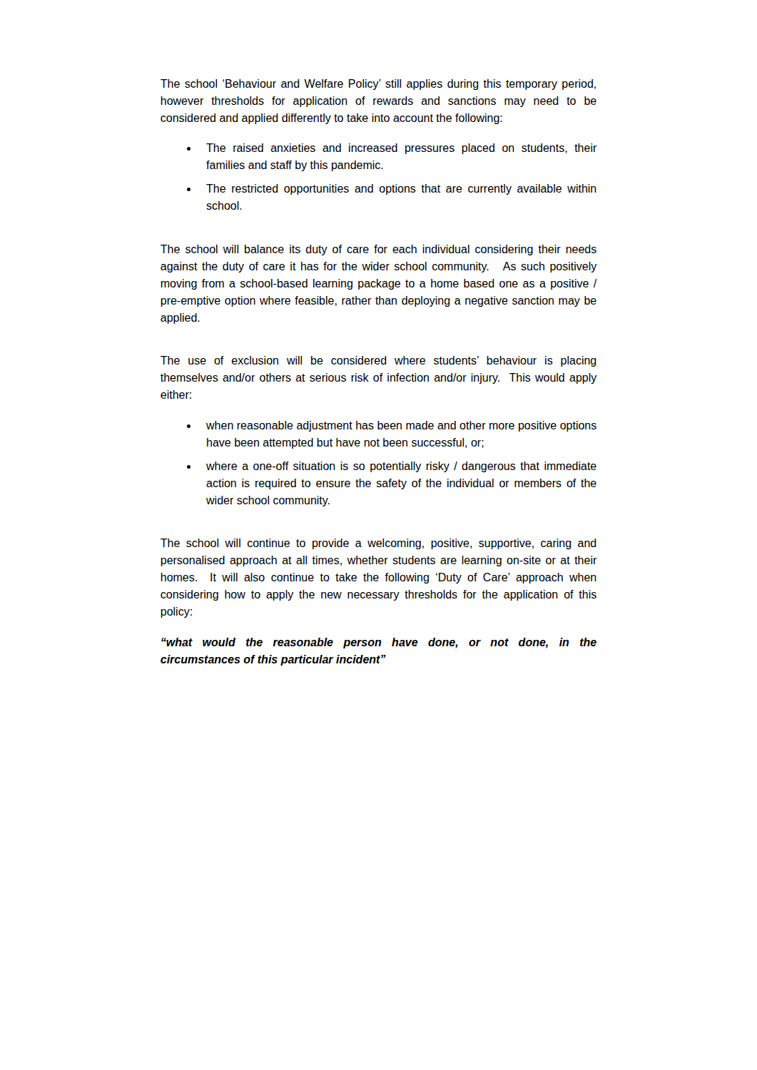The school ‘Behaviour and Welfare Policy’ still applies during this temporary period, however thresholds for application of rewards and sanctions may need to be considered and applied differently to take into account the following:
The raised anxieties and increased pressures placed on students, their families and staff by this pandemic.
The restricted opportunities and options that are currently available within school.
The school will balance its duty of care for each individual considering their needs against the duty of care it has for the wider school community. As such positively moving from a school-based learning package to a home based one as a positive / pre-emptive option where feasible, rather than deploying a negative sanction may be applied.
The use of exclusion will be considered where students’ behaviour is placing themselves and/or others at serious risk of infection and/or injury. This would apply either:
when reasonable adjustment has been made and other more positive options have been attempted but have not been successful, or;
where a one-off situation is so potentially risky / dangerous that immediate action is required to ensure the safety of the individual or members of the wider school community.
The school will continue to provide a welcoming, positive, supportive, caring and personalised approach at all times, whether students are learning on-site or at their homes. It will also continue to take the following ‘Duty of Care’ approach when considering how to apply the new necessary thresholds for the application of this policy:
“what would the reasonable person have done, or not done, in the circumstances of this particular incident”